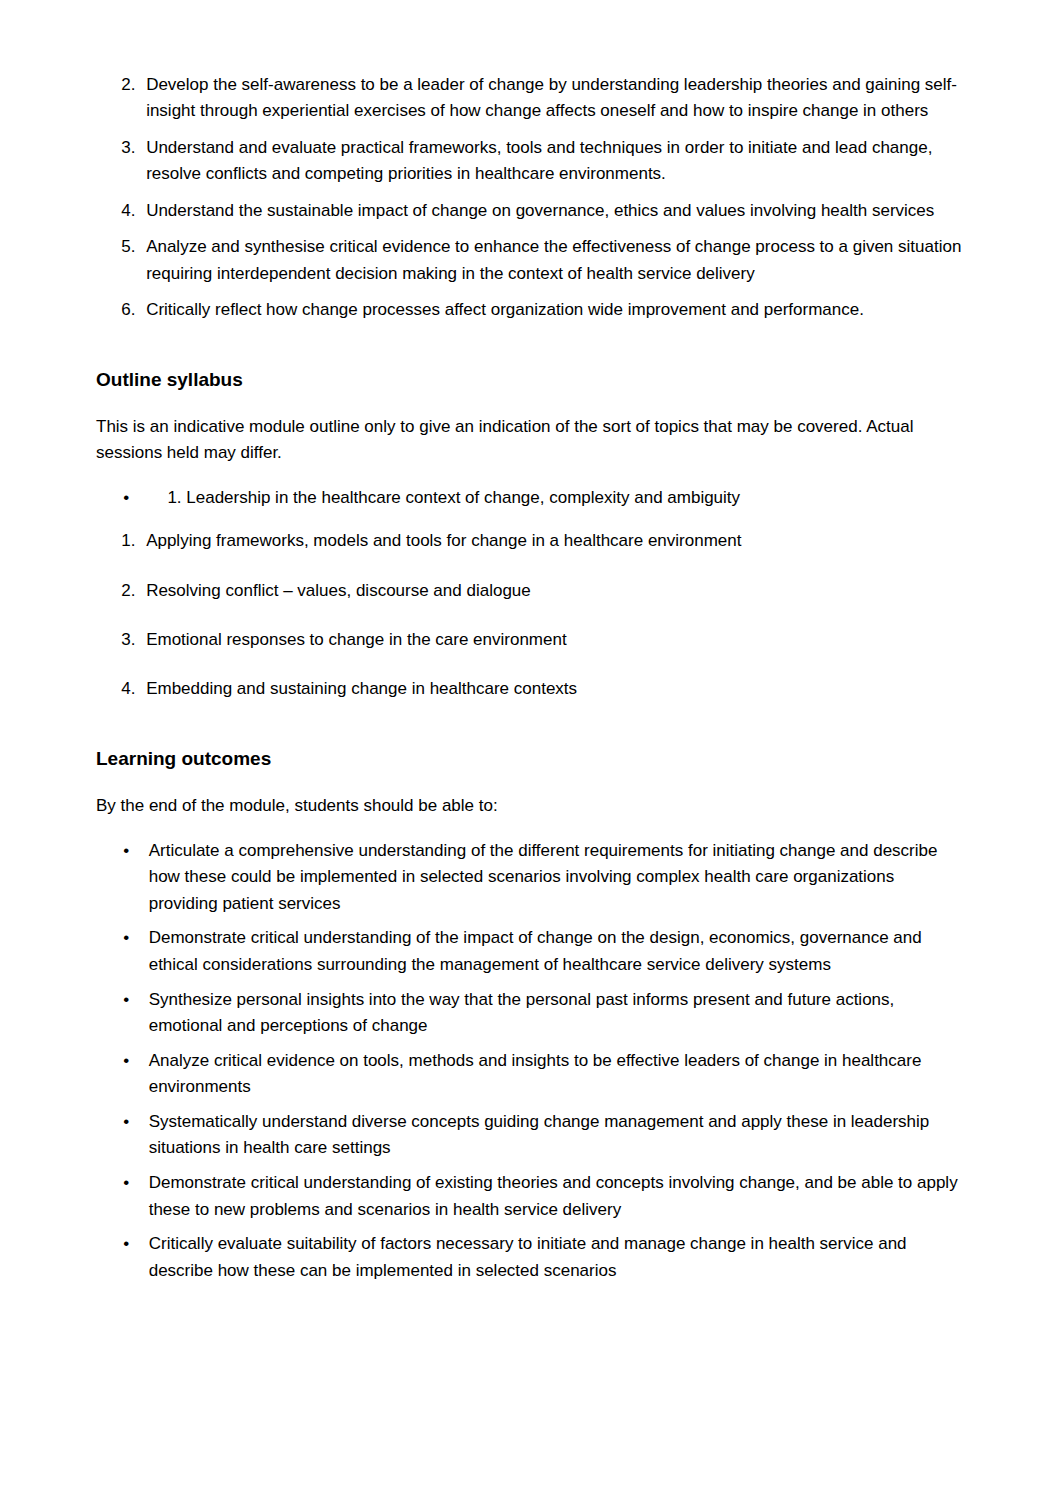Develop the self-awareness to be a leader of change by understanding leadership theories and gaining self-insight through experiential exercises of how change affects oneself and how to inspire change in others
Understand and evaluate practical frameworks, tools and techniques in order to initiate and lead change, resolve conflicts and competing priorities in healthcare environments.
Understand the sustainable impact of change on governance, ethics and values involving health services
Analyze and synthesise critical evidence to enhance the effectiveness of change process to a given situation requiring interdependent decision making in the context of health service delivery
Critically reflect how change processes affect organization wide improvement and performance.
Outline syllabus
This is an indicative module outline only to give an indication of the sort of topics that may be covered. Actual sessions held may differ.
1. Leadership in the healthcare context of change, complexity and ambiguity
Applying frameworks, models and tools for change in a healthcare environment
Resolving conflict – values, discourse and dialogue
Emotional responses to change in the care environment
Embedding and sustaining change in healthcare contexts
Learning outcomes
By the end of the module, students should be able to:
Articulate a comprehensive understanding of the different requirements for initiating change and describe how these could be implemented in selected scenarios involving complex health care organizations providing patient services
Demonstrate critical understanding of the impact of change on the design, economics, governance and ethical considerations surrounding the management of healthcare service delivery systems
Synthesize personal insights into the way that the personal past informs present and future actions, emotional and perceptions of change
Analyze critical evidence on tools, methods and insights to be effective leaders of change in healthcare environments
Systematically understand diverse concepts guiding change management and apply these in leadership situations in health care settings
Demonstrate critical understanding of existing theories and concepts involving change, and be able to apply these to new problems and scenarios in health service delivery
Critically evaluate suitability of factors necessary to initiate and manage change in health service and describe how these can be implemented in selected scenarios